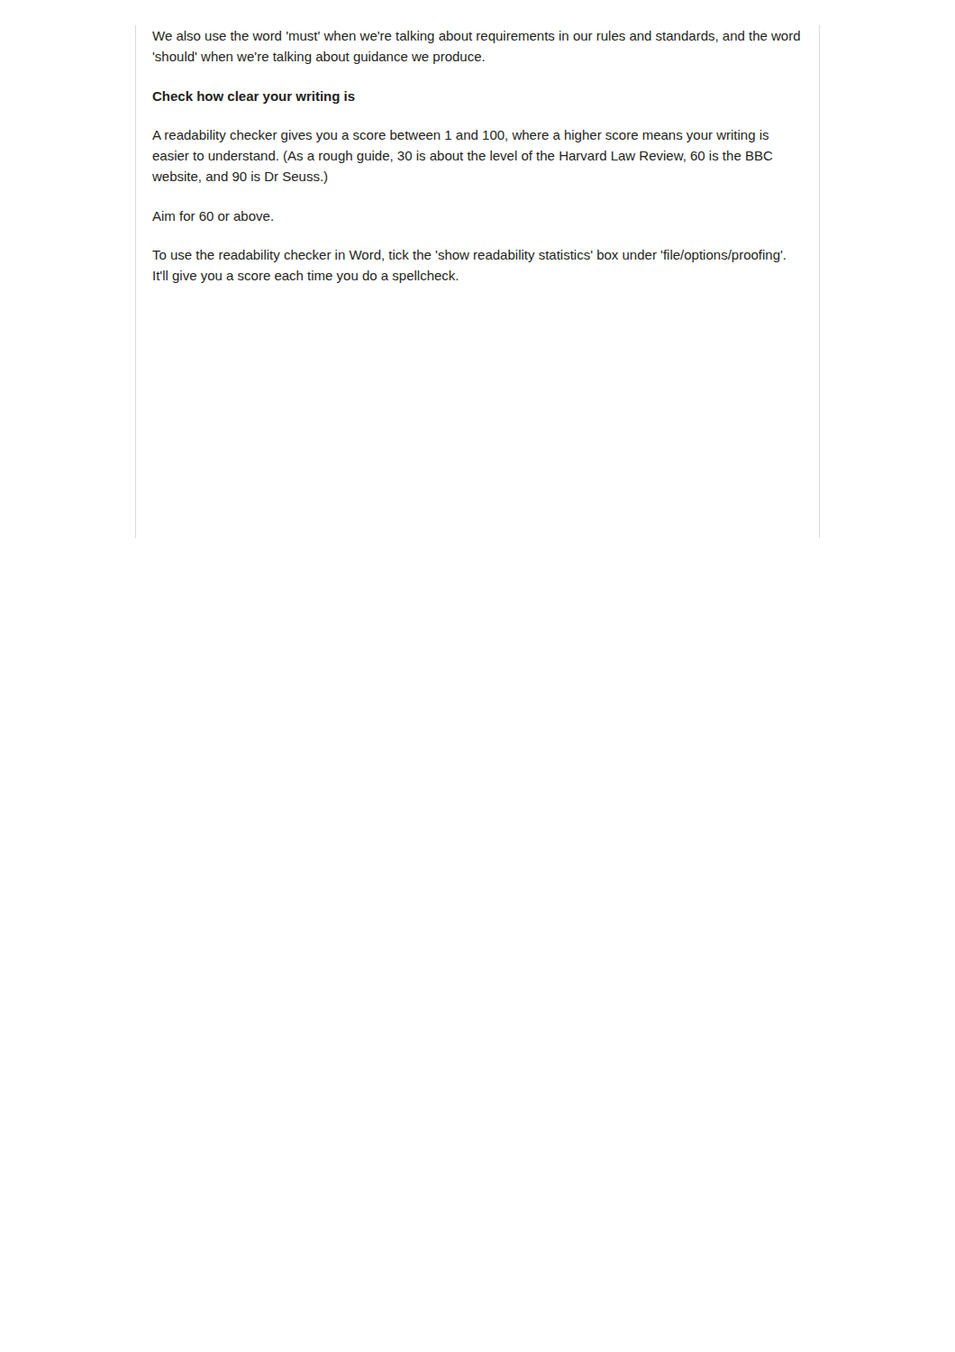We also use the word 'must' when we're talking about requirements in our rules and standards, and the word 'should' when we're talking about guidance we produce.
Check how clear your writing is
A readability checker gives you a score between 1 and 100, where a higher score means your writing is easier to understand. (As a rough guide, 30 is about the level of the Harvard Law Review, 60 is the BBC website, and 90 is Dr Seuss.)
Aim for 60 or above.
To use the readability checker in Word, tick the 'show readability statistics' box under 'file/options/proofing'. It'll give you a score each time you do a spellcheck.